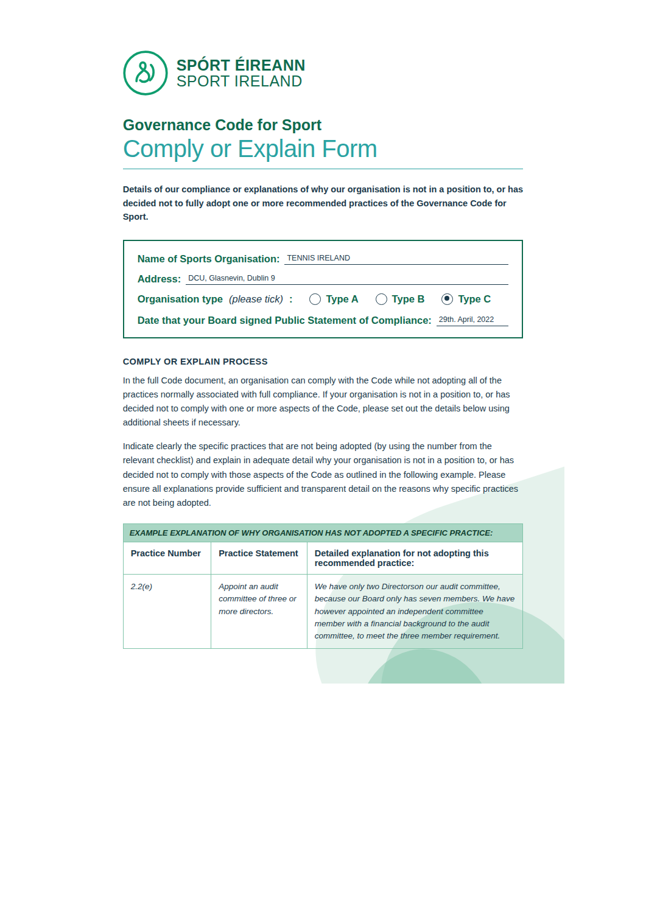SPÓRT ÉIREANN
SPORT IRELAND
Governance Code for Sport
Comply or Explain Form
Details of our compliance or explanations of why our organisation is not in a position to, or has decided not to fully adopt one or more recommended practices of the Governance Code for Sport.
Name of Sports Organisation: TENNIS IRELAND
Address: DCU, Glasnevin, Dublin 9
Organisation type (please tick) : Type A Type B Type C
Date that your Board signed Public Statement of Compliance: 29th. April, 2022
COMPLY OR EXPLAIN PROCESS
In the full Code document, an organisation can comply with the Code while not adopting all of the practices normally associated with full compliance. If your organisation is not in a position to, or has decided not to comply with one or more aspects of the Code, please set out the details below using additional sheets if necessary.
Indicate clearly the specific practices that are not being adopted (by using the number from the relevant checklist) and explain in adequate detail why your organisation is not in a position to, or has decided not to comply with those aspects of the Code as outlined in the following example. Please ensure all explanations provide sufficient and transparent detail on the reasons why specific practices are not being adopted.
EXAMPLE EXPLANATION OF WHY ORGANISATION HAS NOT ADOPTED A SPECIFIC PRACTICE:
| Practice Number | Practice Statement | Detailed explanation for not adopting this recommended practice: |
| --- | --- | --- |
| 2.2(e) | Appoint an audit committee of three or more directors. | We have only two Directorson our audit committee, because our Board only has seven members. We have however appointed an independent committee member with a financial background to the audit committee, to meet the three member requirement. |